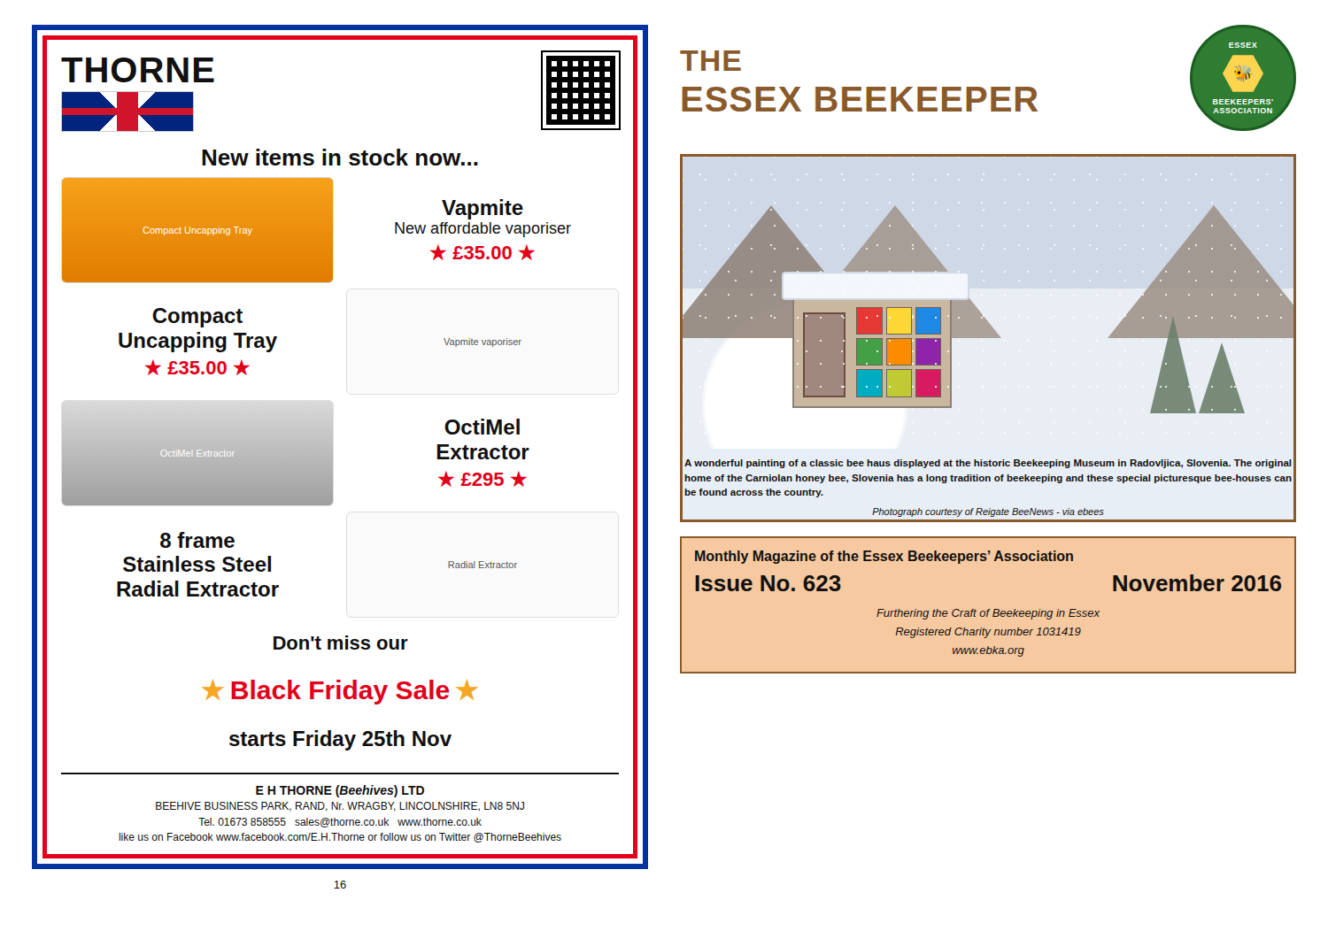THORNE
New items in stock now...
Compact Uncapping Tray
Vapmite
New affordable vaporiser
£35.00
Compact
Uncapping Tray
£35.00
Vapmite vaporiser
OctiMel Extractor
OctiMel
Extractor
£295
8 frame
Stainless Steel
Radial Extractor
Radial Extractor
Don't miss our
Black Friday Sale
starts Friday 25th Nov
E H THORNE (Beehives) LTD
BEEHIVE BUSINESS PARK, RAND, Nr. WRAGBY, LINCOLNSHIRE, LN8 5NJ
Tel. 01673 858555 sales@thorne.co.uk www.thorne.co.uk
like us on Facebook www.facebook.com/E.H.Thorne or follow us on Twitter @ThorneBeehives
16
THE
ESSEX BEEKEEPER
ESSEX 🐝 BEEKEEPERS'
ASSOCIATION
A wonderful painting of a classic bee haus displayed at the historic Beekeeping Museum in Radovljica, Slovenia. The original home of the Carniolan honey bee, Slovenia has a long tradition of beekeeping and these special picturesque bee-houses can be found across the country.
Photograph courtesy of Reigate BeeNews - via ebees
Monthly Magazine of the Essex Beekeepers’ Association
Issue No. 623 November 2016
Furthering the Craft of Beekeeping in Essex
Registered Charity number 1031419
www.ebka.org